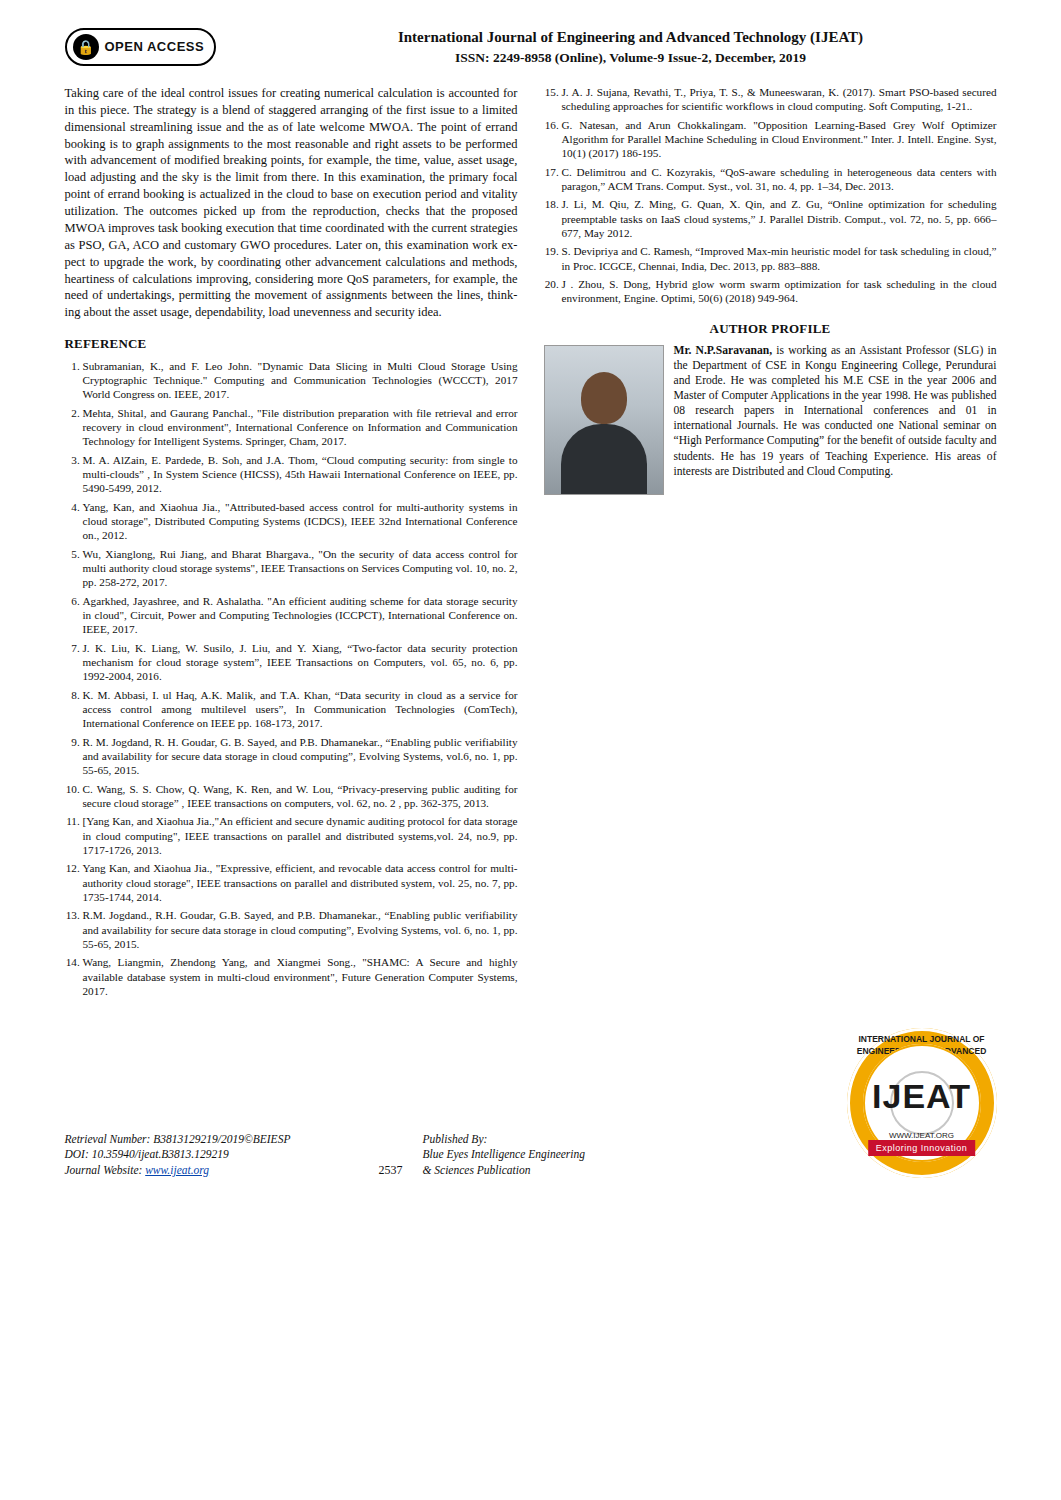🔒 OPEN ACCESS
International Journal of Engineering and Advanced Technology (IJEAT)
ISSN: 2249-8958 (Online), Volume-9 Issue-2, December, 2019
Taking care of the ideal control issues for creating numerical calculation is accounted for in this piece. The strategy is a blend of staggered arranging of the first issue to a limited dimensional streamlining issue and the as of late welcome MWOA. The point of errand booking is to graph assignments to the most reasonable and right assets to be performed with advancement of modified breaking points, for example, the time, value, asset usage, load adjusting and the sky is the limit from there. In this examination, the primary focal point of errand booking is actualized in the cloud to base on execution period and vitality utilization. The outcomes picked up from the reproduction, checks that the proposed MWOA improves task booking execution that time coordinated with the current strategies as PSO, GA, ACO and customary GWO procedures. Later on, this examination work expect to upgrade the work, by coordinating other advancement calculations and methods, heartiness of calculations improving, considering more QoS parameters, for example, the need of undertakings, permitting the movement of assignments between the lines, thinking about the asset usage, dependability, load unevenness and security idea.
REFERENCE
Subramanian, K., and F. Leo John. "Dynamic Data Slicing in Multi Cloud Storage Using Cryptographic Technique." Computing and Communication Technologies (WCCCT), 2017 World Congress on. IEEE, 2017.
Mehta, Shital, and Gaurang Panchal., "File distribution preparation with file retrieval and error recovery in cloud environment", International Conference on Information and Communication Technology for Intelligent Systems. Springer, Cham, 2017.
M. A. AlZain, E. Pardede, B. Soh, and J.A. Thom, “Cloud computing security: from single to multi-clouds” , In System Science (HICSS), 45th Hawaii International Conference on IEEE, pp. 5490-5499, 2012.
Yang, Kan, and Xiaohua Jia., "Attributed-based access control for multi-authority systems in cloud storage", Distributed Computing Systems (ICDCS), IEEE 32nd International Conference on., 2012.
Wu, Xianglong, Rui Jiang, and Bharat Bhargava., "On the security of data access control for multi authority cloud storage systems", IEEE Transactions on Services Computing vol. 10, no. 2, pp. 258-272, 2017.
Agarkhed, Jayashree, and R. Ashalatha. "An efficient auditing scheme for data storage security in cloud", Circuit, Power and Computing Technologies (ICCPCT), International Conference on. IEEE, 2017.
J. K. Liu, K. Liang, W. Susilo, J. Liu, and Y. Xiang, “Two-factor data security protection mechanism for cloud storage system”, IEEE Transactions on Computers, vol. 65, no. 6, pp. 1992-2004, 2016.
K. M. Abbasi, I. ul Haq, A.K. Malik, and T.A. Khan, “Data security in cloud as a service for access control among multilevel users”, In Communication Technologies (ComTech), International Conference on IEEE pp. 168-173, 2017.
R. M. Jogdand, R. H. Goudar, G. B. Sayed, and P.B. Dhamanekar., “Enabling public verifiability and availability for secure data storage in cloud computing”, Evolving Systems, vol.6, no. 1, pp. 55-65, 2015.
C. Wang, S. S. Chow, Q. Wang, K. Ren, and W. Lou, “Privacy-preserving public auditing for secure cloud storage” , IEEE transactions on computers, vol. 62, no. 2 , pp. 362-375, 2013.
[Yang Kan, and Xiaohua Jia.,"An efficient and secure dynamic auditing protocol for data storage in cloud computing", IEEE transactions on parallel and distributed systems,vol. 24, no.9, pp. 1717-1726, 2013.
Yang Kan, and Xiaohua Jia., "Expressive, efficient, and revocable data access control for multi-authority cloud storage", IEEE transactions on parallel and distributed system, vol. 25, no. 7, pp. 1735-1744, 2014.
R.M. Jogdand., R.H. Goudar, G.B. Sayed, and P.B. Dhamanekar., “Enabling public verifiability and availability for secure data storage in cloud computing”, Evolving Systems, vol. 6, no. 1, pp. 55-65, 2015.
Wang, Liangmin, Zhendong Yang, and Xiangmei Song., "SHAMC: A Secure and highly available database system in multi-cloud environment", Future Generation Computer Systems, 2017.
J. A. J. Sujana, Revathi, T., Priya, T. S., & Muneeswaran, K. (2017). Smart PSO-based secured scheduling approaches for scientific workflows in cloud computing. Soft Computing, 1-21..
G. Natesan, and Arun Chokkalingam. "Opposition Learning-Based Grey Wolf Optimizer Algorithm for Parallel Machine Scheduling in Cloud Environment." Inter. J. Intell. Engine. Syst, 10(1) (2017) 186-195.
C. Delimitrou and C. Kozyrakis, “QoS-aware scheduling in heterogeneous data centers with paragon,” ACM Trans. Comput. Syst., vol. 31, no. 4, pp. 1–34, Dec. 2013.
J. Li, M. Qiu, Z. Ming, G. Quan, X. Qin, and Z. Gu, “Online optimization for scheduling preemptable tasks on IaaS cloud systems,” J. Parallel Distrib. Comput., vol. 72, no. 5, pp. 666–677, May 2012.
S. Devipriya and C. Ramesh, “Improved Max-min heuristic model for task scheduling in cloud,” in Proc. ICGCE, Chennai, India, Dec. 2013, pp. 883–888.
J . Zhou, S. Dong, Hybrid glow worm swarm optimization for task scheduling in the cloud environment, Engine. Optimi, 50(6) (2018) 949-964.
AUTHOR PROFILE
Mr. N.P.Saravanan, is working as an Assistant Professor (SLG) in the Department of CSE in Kongu Engineering College, Perundurai and Erode. He was completed his M.E CSE in the year 2006 and Master of Computer Applications in the year 1998. He was published 08 research papers in International conferences and 01 in international Journals. He was conducted one National seminar on “High Performance Computing” for the benefit of outside faculty and students. He has 19 years of Teaching Experience. His areas of interests are Distributed and Cloud Computing.
Retrieval Number: B3813129219/2019©BEIESP
DOI: 10.35940/ijeat.B3813.129219
Journal Website: www.ijeat.org
2537 Published By:
Blue Eyes Intelligence Engineering
& Sciences Publication
INTERNATIONAL JOURNAL OF ENGINEERING AND ADVANCED TECHNOLOGY
IJEAT
WWW.IJEAT.ORG
Exploring Innovation